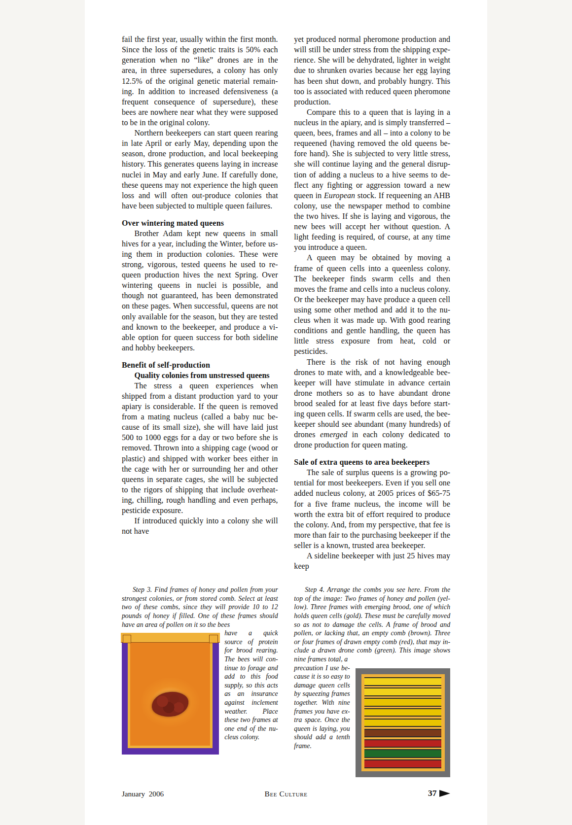fail the first year, usually within the first month. Since the loss of the genetic traits is 50% each generation when no “like” drones are in the area, in three supersedures, a colony has only 12.5% of the original genetic material remaining. In addition to increased defensiveness (a frequent consequence of supersedure), these bees are nowhere near what they were supposed to be in the original colony.
Northern beekeepers can start queen rearing in late April or early May, depending upon the season, drone production, and local beekeeping history. This generates queens laying in increase nuclei in May and early June. If carefully done, these queens may not experience the high queen loss and will often out-produce colonies that have been subjected to multiple queen failures.
Over wintering mated queens
Brother Adam kept new queens in small hives for a year, including the Winter, before using them in production colonies. These were strong, vigorous, tested queens he used to requeen production hives the next Spring. Over wintering queens in nuclei is possible, and though not guaranteed, has been demonstrated on these pages. When successful, queens are not only available for the season, but they are tested and known to the beekeeper, and produce a viable option for queen success for both sideline and hobby beekeepers.
Benefit of self-production
Quality colonies from unstressed queens
The stress a queen experiences when shipped from a distant production yard to your apiary is considerable. If the queen is removed from a mating nucleus (called a baby nuc because of its small size), she will have laid just 500 to 1000 eggs for a day or two before she is removed. Thrown into a shipping cage (wood or plastic) and shipped with worker bees either in the cage with her or surrounding her and other queens in separate cages, she will be subjected to the rigors of shipping that include overheating, chilling, rough handling and even perhaps, pesticide exposure.
If introduced quickly into a colony she will not have
yet produced normal pheromone production and will still be under stress from the shipping experience. She will be dehydrated, lighter in weight due to shrunken ovaries because her egg laying has been shut down, and probably hungry. This too is associated with reduced queen pheromone production.
Compare this to a queen that is laying in a nucleus in the apiary, and is simply transferred – queen, bees, frames and all – into a colony to be requeened (having removed the old queens before hand). She is subjected to very little stress, she will continue laying and the general disruption of adding a nucleus to a hive seems to deflect any fighting or aggression toward a new queen in European stock. If requeening an AHB colony, use the newspaper method to combine the two hives. If she is laying and vigorous, the new bees will accept her without question. A light feeding is required, of course, at any time you introduce a queen.
A queen may be obtained by moving a frame of queen cells into a queenless colony. The beekeeper finds swarm cells and then moves the frame and cells into a nucleus colony. Or the beekeeper may have produce a queen cell using some other method and add it to the nucleus when it was made up. With good rearing conditions and gentle handling, the queen has little stress exposure from heat, cold or pesticides.
There is the risk of not having enough drones to mate with, and a knowledgeable beekeeper will have stimulate in advance certain drone mothers so as to have abundant drone brood sealed for at least five days before starting queen cells. If swarm cells are used, the beekeeper should see abundant (many hundreds) of drones emerged in each colony dedicated to drone production for queen mating.
Sale of extra queens to area beekeepers
The sale of surplus queens is a growing potential for most beekeepers. Even if you sell one added nucleus colony, at 2005 prices of $65-75 for a five frame nucleus, the income will be worth the extra bit of effort required to produce the colony. And, from my perspective, that fee is more than fair to the purchasing beekeeper if the seller is a known, trusted area beekeeper.
A sideline beekeeper with just 25 hives may keep
Step 3. Find frames of honey and pollen from your strongest colonies, or from stored comb. Select at least two of these combs, since they will provide 10 to 12 pounds of honey if filled. One of these frames should have an area of pollen on it so the bees
have a quick source of protein for brood rearing. The bees will continue to forage and add to this food supply, so this acts as an insurance against inclement weather. Place these two frames at one end of the nucleus colony.
Step 4. Arrange the combs you see here. From the top of the image: Two frames of honey and pollen (yellow). Three frames with emerging brood, one of which holds queen cells (gold). These must be carefully moved so as not to damage the cells. A frame of brood and pollen, or lacking that, an empty comb (brown). Three or four frames of drawn empty comb (red), that may include a drawn drone comb (green). This image shows nine frames total, a
precaution I use because it is so easy to damage queen cells by squeezing frames together. With nine frames you have extra space. Once the queen is laying, you should add a tenth frame.
January 2006
Bee Culture
37